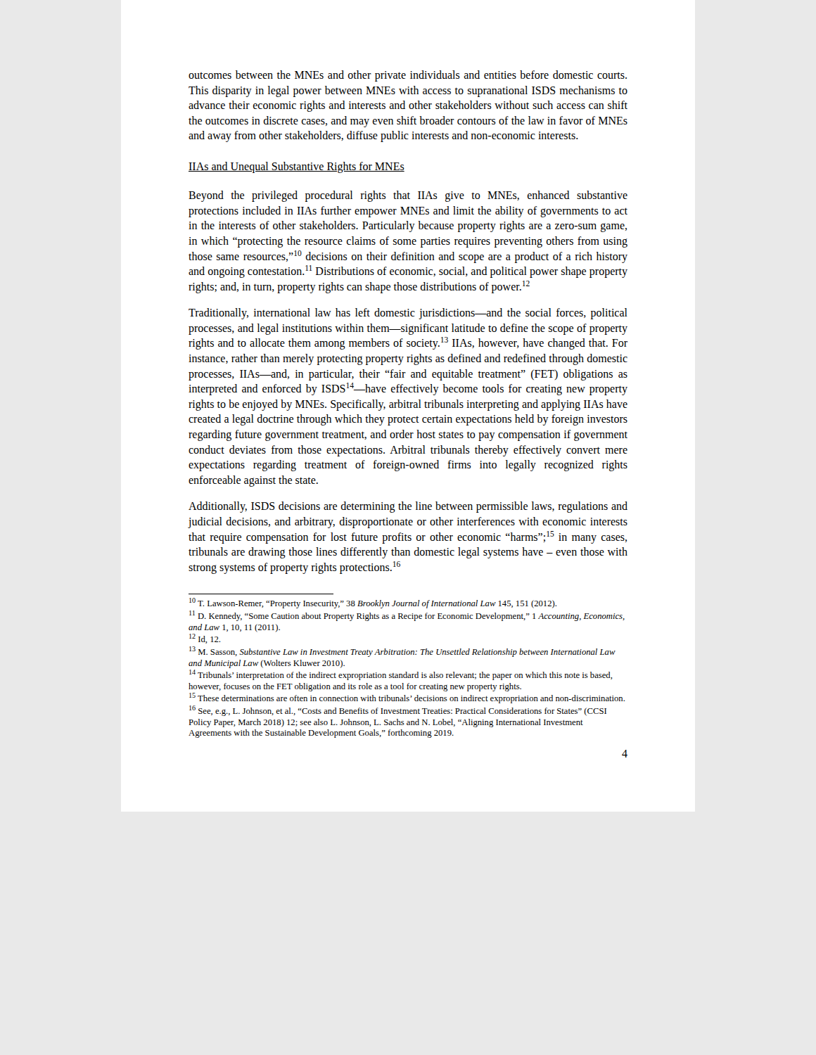outcomes between the MNEs and other private individuals and entities before domestic courts. This disparity in legal power between MNEs with access to supranational ISDS mechanisms to advance their economic rights and interests and other stakeholders without such access can shift the outcomes in discrete cases, and may even shift broader contours of the law in favor of MNEs and away from other stakeholders, diffuse public interests and non-economic interests.
IIAs and Unequal Substantive Rights for MNEs
Beyond the privileged procedural rights that IIAs give to MNEs, enhanced substantive protections included in IIAs further empower MNEs and limit the ability of governments to act in the interests of other stakeholders. Particularly because property rights are a zero-sum game, in which “protecting the resource claims of some parties requires preventing others from using those same resources,”10 decisions on their definition and scope are a product of a rich history and ongoing contestation.11 Distributions of economic, social, and political power shape property rights; and, in turn, property rights can shape those distributions of power.12
Traditionally, international law has left domestic jurisdictions—and the social forces, political processes, and legal institutions within them—significant latitude to define the scope of property rights and to allocate them among members of society.13 IIAs, however, have changed that. For instance, rather than merely protecting property rights as defined and redefined through domestic processes, IIAs—and, in particular, their “fair and equitable treatment” (FET) obligations as interpreted and enforced by ISDS14—have effectively become tools for creating new property rights to be enjoyed by MNEs. Specifically, arbitral tribunals interpreting and applying IIAs have created a legal doctrine through which they protect certain expectations held by foreign investors regarding future government treatment, and order host states to pay compensation if government conduct deviates from those expectations. Arbitral tribunals thereby effectively convert mere expectations regarding treatment of foreign-owned firms into legally recognized rights enforceable against the state.
Additionally, ISDS decisions are determining the line between permissible laws, regulations and judicial decisions, and arbitrary, disproportionate or other interferences with economic interests that require compensation for lost future profits or other economic “harms”;15 in many cases, tribunals are drawing those lines differently than domestic legal systems have – even those with strong systems of property rights protections.16
10 T. Lawson-Remer, “Property Insecurity,” 38 Brooklyn Journal of International Law 145, 151 (2012).
11 D. Kennedy, “Some Caution about Property Rights as a Recipe for Economic Development,” 1 Accounting, Economics, and Law 1, 10, 11 (2011).
12 Id, 12.
13 M. Sasson, Substantive Law in Investment Treaty Arbitration: The Unsettled Relationship between International Law and Municipal Law (Wolters Kluwer 2010).
14 Tribunals’ interpretation of the indirect expropriation standard is also relevant; the paper on which this note is based, however, focuses on the FET obligation and its role as a tool for creating new property rights.
15 These determinations are often in connection with tribunals’ decisions on indirect expropriation and non-discrimination.
16 See, e.g., L. Johnson, et al., “Costs and Benefits of Investment Treaties: Practical Considerations for States” (CCSI Policy Paper, March 2018) 12; see also L. Johnson, L. Sachs and N. Lobel, “Aligning International Investment Agreements with the Sustainable Development Goals,” forthcoming 2019.
4